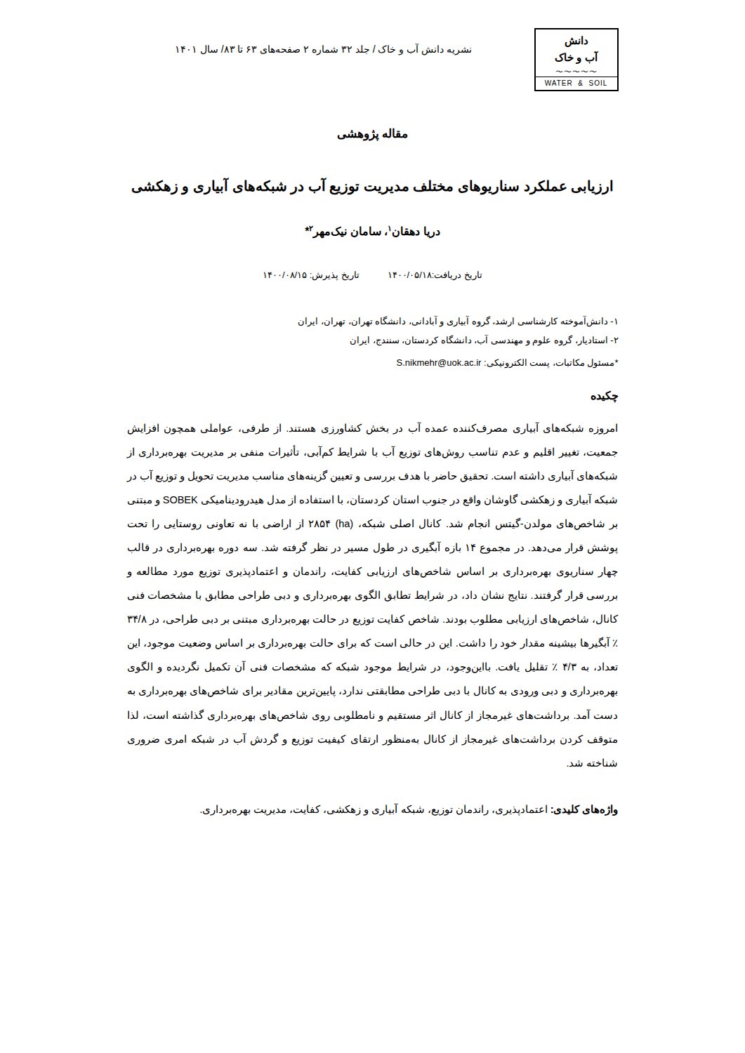دانش
آب و خاک
〜〜〜〜〜
WATER & SOIL
نشریه دانش آب و خاک / جلد ۳۲ شماره ۲ صفحه‌های ۶۳ تا ۸۳/ سال ۱۴۰۱
مقاله پژوهشی
ارزیابی عملکرد سناریوهای مختلف مدیریت توزیع آب در شبکه‌های آبیاری و زهکشی
دریا دهقان۱، سامان نیک‌مهر۲*
تاریخ دریافت:۱۴۰۰/۰۵/۱۸ تاریخ پذیرش: ۱۴۰۰/۰۸/۱۵
۱- دانش‌آموخته کارشناسی ارشد، گروه آبیاری و آبادانی، دانشگاه تهران، تهران، ایران
۲- استادیار، گروه علوم و مهندسی آب، دانشگاه کردستان، سنندج، ایران
*مسئول مکاتبات، پست الکترونیکی: S.nikmehr@uok.ac.ir
چکیده
امروزه شبکه‌های آبیاری مصرف‌کننده عمده آب در بخش کشاورزی هستند. از طرفی، عواملی همچون افزایش جمعیت، تغییر اقلیم و عدم تناسب روش‌های توزیع آب با شرایط کم‌آبی، تأثیرات منفی بر مدیریت بهره‌برداری از شبکه‌های آبیاری داشته است. تحقیق حاضر با هدف بررسی و تعیین گزینه‌های مناسب مدیریت تحویل و توزیع آب در شبکه آبیاری و زهکشی گاوشان واقع در جنوب استان کردستان، با استفاده از مدل هیدرودینامیکی SOBEK و مبتنی بر شاخص‌های مولدن-گیتس انجام شد. کانال اصلی شبکه، (ha) ۲۸۵۴ از اراضی با نه تعاونی روستایی را تحت پوشش قرار می‌دهد. در مجموع ۱۴ بازه آبگیری در طول مسیر در نظر گرفته شد. سه دوره بهره‌برداری در قالب چهار سناریوی بهره‌برداری بر اساس شاخص‌های ارزیابی کفایت، راندمان و اعتمادپذیری توزیع مورد مطالعه و بررسی قرار گرفتند. نتایج نشان داد، در شرایط تطابق الگوی بهره‌برداری و دبی طراحی مطابق با مشخصات فنی کانال، شاخص‌های ارزیابی مطلوب بودند. شاخص کفایت توزیع در حالت بهره‌برداری مبتنی بر دبی طراحی، در ۳۴/۸ ٪ آبگیرها بیشینه مقدار خود را داشت. این در حالی است که برای حالت بهره‌برداری بر اساس وضعیت موجود، این تعداد، به ۴/۳ ٪ تقلیل یافت. بااین‌وجود، در شرایط موجود شبکه که مشخصات فنی آن تکمیل نگردیده و الگوی بهره‌برداری و دبی ورودی به کانال با دبی طراحی مطابقتی ندارد، پایین‌ترین مقادیر برای شاخص‌های بهره‌برداری به دست آمد. برداشت‌های غیرمجاز از کانال اثر مستقیم و نامطلوبی روی شاخص‌های بهره‌برداری گذاشته است، لذا متوقف کردن برداشت‌های غیرمجاز از کانال به‌منظور ارتقای کیفیت توزیع و گردش آب در شبکه امری ضروری شناخته شد.
واژه‌های کلیدی: اعتمادپذیری، راندمان توزیع، شبکه آبیاری و زهکشی، کفایت، مدیریت بهره‌برداری.